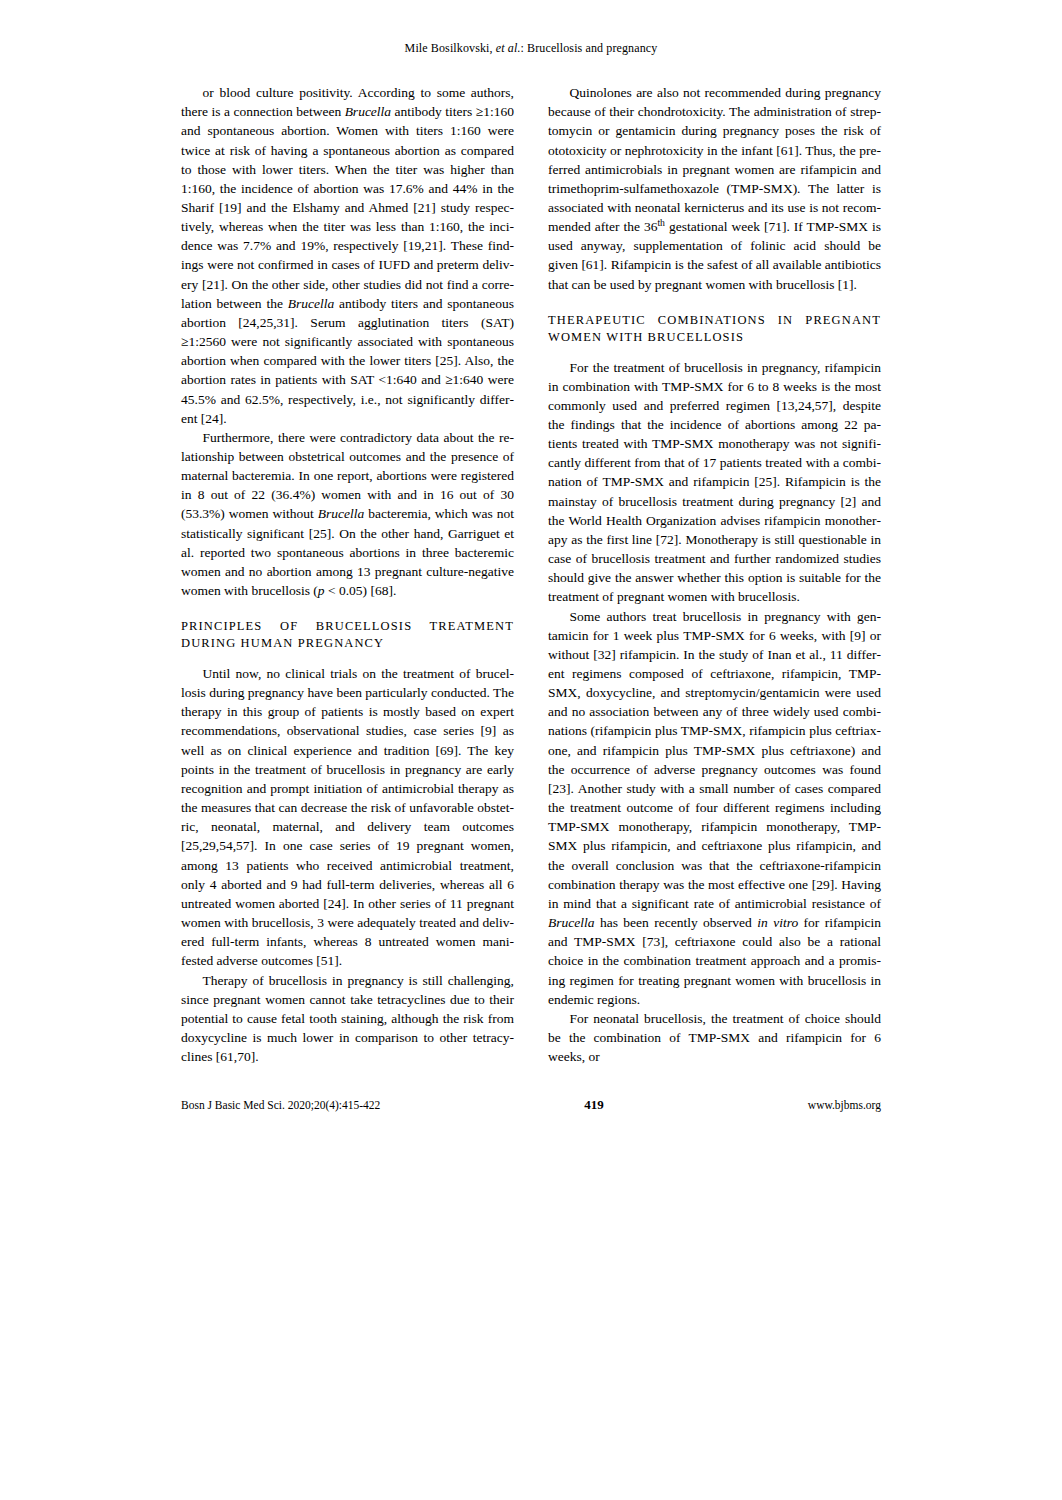Mile Bosilkovski, et al.: Brucellosis and pregnancy
or blood culture positivity. According to some authors, there is a connection between Brucella antibody titers ≥1:160 and spontaneous abortion. Women with titers 1:160 were twice at risk of having a spontaneous abortion as compared to those with lower titers. When the titer was higher than 1:160, the incidence of abortion was 17.6% and 44% in the Sharif [19] and the Elshamy and Ahmed [21] study respectively, whereas when the titer was less than 1:160, the incidence was 7.7% and 19%, respectively [19,21]. These findings were not confirmed in cases of IUFD and preterm delivery [21]. On the other side, other studies did not find a correlation between the Brucella antibody titers and spontaneous abortion [24,25,31]. Serum agglutination titers (SAT) ≥1:2560 were not significantly associated with spontaneous abortion when compared with the lower titers [25]. Also, the abortion rates in patients with SAT <1:640 and ≥1:640 were 45.5% and 62.5%, respectively, i.e., not significantly different [24].
Furthermore, there were contradictory data about the relationship between obstetrical outcomes and the presence of maternal bacteremia. In one report, abortions were registered in 8 out of 22 (36.4%) women with and in 16 out of 30 (53.3%) women without Brucella bacteremia, which was not statistically significant [25]. On the other hand, Garriguet et al. reported two spontaneous abortions in three bacteremic women and no abortion among 13 pregnant culture-negative women with brucellosis (p < 0.05) [68].
Principles of brucellosis treatment during human pregnancy
Until now, no clinical trials on the treatment of brucellosis during pregnancy have been particularly conducted. The therapy in this group of patients is mostly based on expert recommendations, observational studies, case series [9] as well as on clinical experience and tradition [69]. The key points in the treatment of brucellosis in pregnancy are early recognition and prompt initiation of antimicrobial therapy as the measures that can decrease the risk of unfavorable obstetric, neonatal, maternal, and delivery team outcomes [25,29,54,57]. In one case series of 19 pregnant women, among 13 patients who received antimicrobial treatment, only 4 aborted and 9 had full-term deliveries, whereas all 6 untreated women aborted [24]. In other series of 11 pregnant women with brucellosis, 3 were adequately treated and delivered full-term infants, whereas 8 untreated women manifested adverse outcomes [51].
Therapy of brucellosis in pregnancy is still challenging, since pregnant women cannot take tetracyclines due to their potential to cause fetal tooth staining, although the risk from doxycycline is much lower in comparison to other tetracyclines [61,70].
Quinolones are also not recommended during pregnancy because of their chondrotoxicity. The administration of streptomycin or gentamicin during pregnancy poses the risk of ototoxicity or nephrotoxicity in the infant [61]. Thus, the preferred antimicrobials in pregnant women are rifampicin and trimethoprim-sulfamethoxazole (TMP-SMX). The latter is associated with neonatal kernicterus and its use is not recommended after the 36th gestational week [71]. If TMP-SMX is used anyway, supplementation of folinic acid should be given [61]. Rifampicin is the safest of all available antibiotics that can be used by pregnant women with brucellosis [1].
Therapeutic combinations in pregnant women with brucellosis
For the treatment of brucellosis in pregnancy, rifampicin in combination with TMP-SMX for 6 to 8 weeks is the most commonly used and preferred regimen [13,24,57], despite the findings that the incidence of abortions among 22 patients treated with TMP-SMX monotherapy was not significantly different from that of 17 patients treated with a combination of TMP-SMX and rifampicin [25]. Rifampicin is the mainstay of brucellosis treatment during pregnancy [2] and the World Health Organization advises rifampicin monotherapy as the first line [72]. Monotherapy is still questionable in case of brucellosis treatment and further randomized studies should give the answer whether this option is suitable for the treatment of pregnant women with brucellosis.
Some authors treat brucellosis in pregnancy with gentamicin for 1 week plus TMP-SMX for 6 weeks, with [9] or without [32] rifampicin. In the study of Inan et al., 11 different regimens composed of ceftriaxone, rifampicin, TMP-SMX, doxycycline, and streptomycin/gentamicin were used and no association between any of three widely used combinations (rifampicin plus TMP-SMX, rifampicin plus ceftriaxone, and rifampicin plus TMP-SMX plus ceftriaxone) and the occurrence of adverse pregnancy outcomes was found [23]. Another study with a small number of cases compared the treatment outcome of four different regimens including TMP-SMX monotherapy, rifampicin monotherapy, TMP-SMX plus rifampicin, and ceftriaxone plus rifampicin, and the overall conclusion was that the ceftriaxone-rifampicin combination therapy was the most effective one [29]. Having in mind that a significant rate of antimicrobial resistance of Brucella has been recently observed in vitro for rifampicin and TMP-SMX [73], ceftriaxone could also be a rational choice in the combination treatment approach and a promising regimen for treating pregnant women with brucellosis in endemic regions.
For neonatal brucellosis, the treatment of choice should be the combination of TMP-SMX and rifampicin for 6 weeks, or
Bosn J Basic Med Sci. 2020;20(4):415-422
419
www.bjbms.org